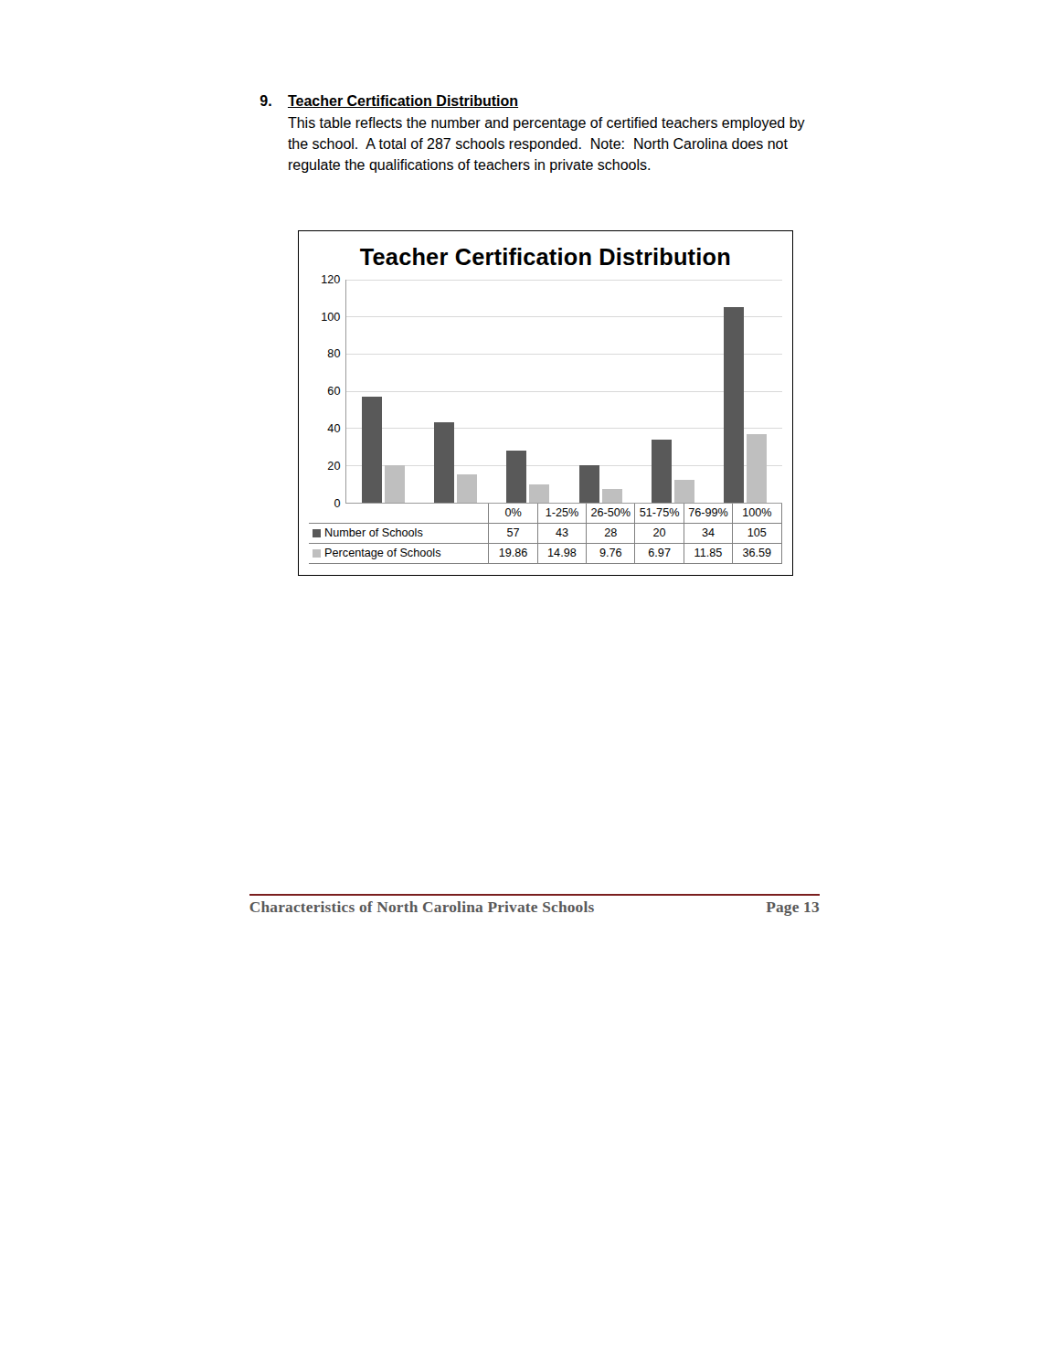9.
Teacher Certification Distribution
This table reflects the number and percentage of certified teachers employed by the school. A total of 287 schools responded. Note: North Carolina does not regulate the qualifications of teachers in private schools.
Teacher Certification Distribution
120 100 80 60 40 20 0
| | 0% | 1-25% | 26-50% | 51-75% | 76-99% | 100% |
| Number of Schools | 57 | 43 | 28 | 20 | 34 | 105 |
| Percentage of Schools | 19.86 | 14.98 | 9.76 | 6.97 | 11.85 | 36.59 |
Characteristics of North Carolina Private Schools
Page 13